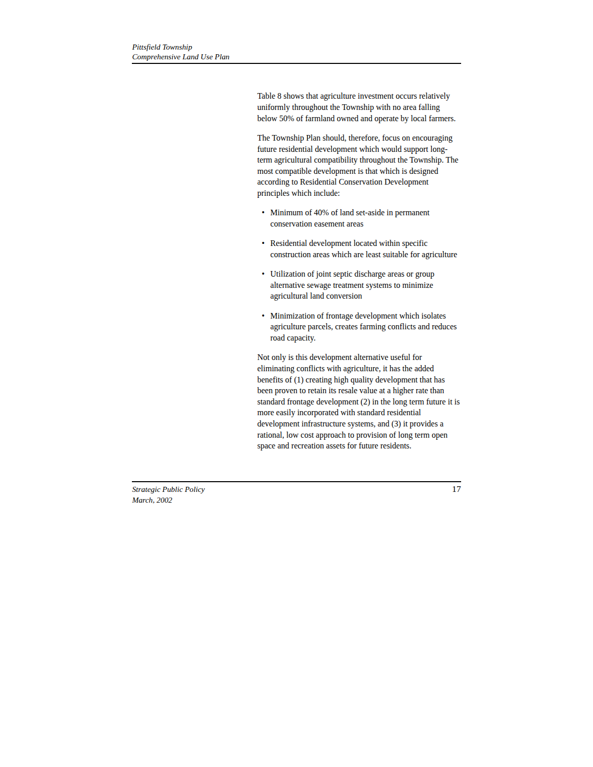Pittsfield Township Comprehensive Land Use Plan
Table 8 shows that agriculture investment occurs relatively uniformly throughout the Township with no area falling below 50% of farmland owned and operate by local farmers.
The Township Plan should, therefore, focus on encouraging future residential development which would support long-term agricultural compatibility throughout the Township. The most compatible development is that which is designed according to Residential Conservation Development principles which include:
Minimum of 40% of land set-aside in permanent conservation easement areas
Residential development located within specific construction areas which are least suitable for agriculture
Utilization of joint septic discharge areas or group alternative sewage treatment systems to minimize agricultural land conversion
Minimization of frontage development which isolates agriculture parcels, creates farming conflicts and reduces road capacity.
Not only is this development alternative useful for eliminating conflicts with agriculture, it has the added benefits of (1) creating high quality development that has been proven to retain its resale value at a higher rate than standard frontage development (2) in the long term future it is more easily incorporated with standard residential development infrastructure systems, and (3) it provides a rational, low cost approach to provision of long term open space and recreation assets for future residents.
Strategic Public Policy March, 2002
17